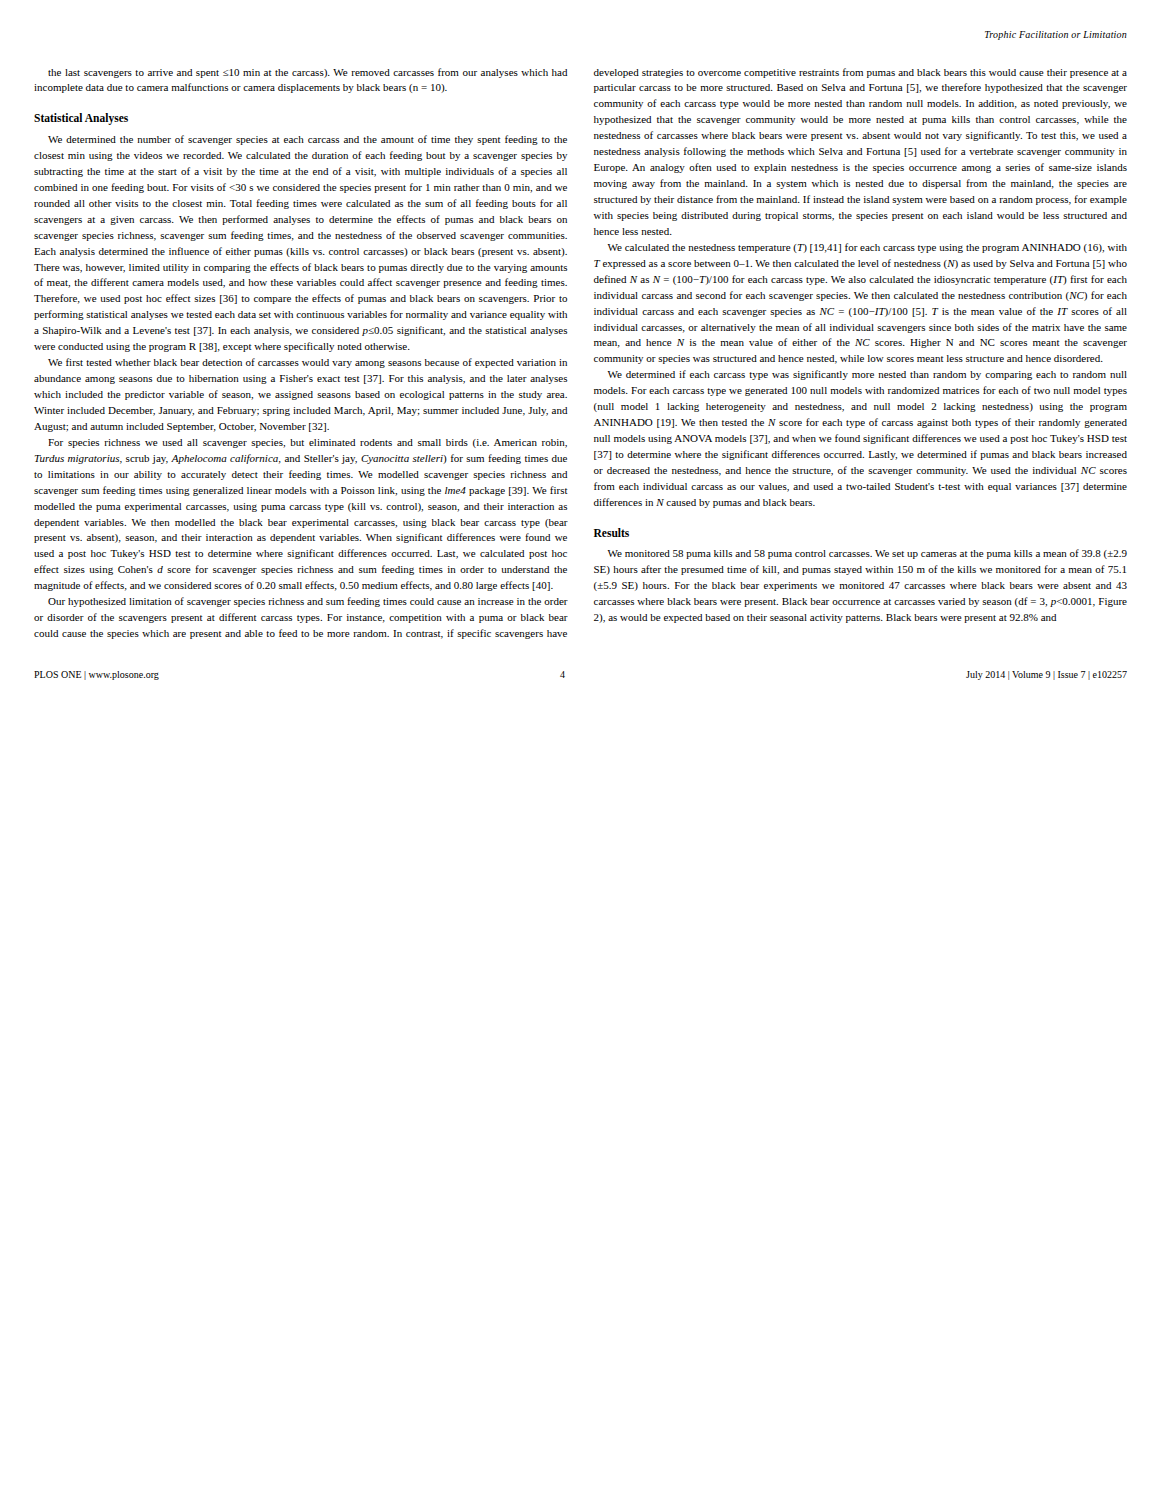Trophic Facilitation or Limitation
the last scavengers to arrive and spent ≤10 min at the carcass). We removed carcasses from our analyses which had incomplete data due to camera malfunctions or camera displacements by black bears (n = 10).
Statistical Analyses
We determined the number of scavenger species at each carcass and the amount of time they spent feeding to the closest min using the videos we recorded. We calculated the duration of each feeding bout by a scavenger species by subtracting the time at the start of a visit by the time at the end of a visit, with multiple individuals of a species all combined in one feeding bout. For visits of <30 s we considered the species present for 1 min rather than 0 min, and we rounded all other visits to the closest min. Total feeding times were calculated as the sum of all feeding bouts for all scavengers at a given carcass. We then performed analyses to determine the effects of pumas and black bears on scavenger species richness, scavenger sum feeding times, and the nestedness of the observed scavenger communities. Each analysis determined the influence of either pumas (kills vs. control carcasses) or black bears (present vs. absent). There was, however, limited utility in comparing the effects of black bears to pumas directly due to the varying amounts of meat, the different camera models used, and how these variables could affect scavenger presence and feeding times. Therefore, we used post hoc effect sizes [36] to compare the effects of pumas and black bears on scavengers. Prior to performing statistical analyses we tested each data set with continuous variables for normality and variance equality with a Shapiro-Wilk and a Levene's test [37]. In each analysis, we considered p≤0.05 significant, and the statistical analyses were conducted using the program R [38], except where specifically noted otherwise.
We first tested whether black bear detection of carcasses would vary among seasons because of expected variation in abundance among seasons due to hibernation using a Fisher's exact test [37]. For this analysis, and the later analyses which included the predictor variable of season, we assigned seasons based on ecological patterns in the study area. Winter included December, January, and February; spring included March, April, May; summer included June, July, and August; and autumn included September, October, November [32].
For species richness we used all scavenger species, but eliminated rodents and small birds (i.e. American robin, Turdus migratorius, scrub jay, Aphelocoma californica, and Steller's jay, Cyanocitta stelleri) for sum feeding times due to limitations in our ability to accurately detect their feeding times. We modelled scavenger species richness and scavenger sum feeding times using generalized linear models with a Poisson link, using the lme4 package [39]. We first modelled the puma experimental carcasses, using puma carcass type (kill vs. control), season, and their interaction as dependent variables. We then modelled the black bear experimental carcasses, using black bear carcass type (bear present vs. absent), season, and their interaction as dependent variables. When significant differences were found we used a post hoc Tukey's HSD test to determine where significant differences occurred. Last, we calculated post hoc effect sizes using Cohen's d score for scavenger species richness and sum feeding times in order to understand the magnitude of effects, and we considered scores of 0.20 small effects, 0.50 medium effects, and 0.80 large effects [40].
Our hypothesized limitation of scavenger species richness and sum feeding times could cause an increase in the order or disorder of the scavengers present at different carcass types. For instance, competition with a puma or black bear could cause the species which are present and able to feed to be more random. In contrast, if specific scavengers have developed strategies to overcome competitive restraints from pumas and black bears this would cause their presence at a particular carcass to be more structured. Based on Selva and Fortuna [5], we therefore hypothesized that the scavenger community of each carcass type would be more nested than random null models. In addition, as noted previously, we hypothesized that the scavenger community would be more nested at puma kills than control carcasses, while the nestedness of carcasses where black bears were present vs. absent would not vary significantly. To test this, we used a nestedness analysis following the methods which Selva and Fortuna [5] used for a vertebrate scavenger community in Europe. An analogy often used to explain nestedness is the species occurrence among a series of same-size islands moving away from the mainland. In a system which is nested due to dispersal from the mainland, the species are structured by their distance from the mainland. If instead the island system were based on a random process, for example with species being distributed during tropical storms, the species present on each island would be less structured and hence less nested.
We calculated the nestedness temperature (T) [19,41] for each carcass type using the program ANINHADO (16), with T expressed as a score between 0–1. We then calculated the level of nestedness (N) as used by Selva and Fortuna [5] who defined N as N = (100−T)/100 for each carcass type. We also calculated the idiosyncratic temperature (IT) first for each individual carcass and second for each scavenger species. We then calculated the nestedness contribution (NC) for each individual carcass and each scavenger species as NC = (100−IT)/100 [5]. T is the mean value of the IT scores of all individual carcasses, or alternatively the mean of all individual scavengers since both sides of the matrix have the same mean, and hence N is the mean value of either of the NC scores. Higher N and NC scores meant the scavenger community or species was structured and hence nested, while low scores meant less structure and hence disordered.
We determined if each carcass type was significantly more nested than random by comparing each to random null models. For each carcass type we generated 100 null models with randomized matrices for each of two null model types (null model 1 lacking heterogeneity and nestedness, and null model 2 lacking nestedness) using the program ANINHADO [19]. We then tested the N score for each type of carcass against both types of their randomly generated null models using ANOVA models [37], and when we found significant differences we used a post hoc Tukey's HSD test [37] to determine where the significant differences occurred. Lastly, we determined if pumas and black bears increased or decreased the nestedness, and hence the structure, of the scavenger community. We used the individual NC scores from each individual carcass as our values, and used a two-tailed Student's t-test with equal variances [37] determine differences in N caused by pumas and black bears.
Results
We monitored 58 puma kills and 58 puma control carcasses. We set up cameras at the puma kills a mean of 39.8 (±2.9 SE) hours after the presumed time of kill, and pumas stayed within 150 m of the kills we monitored for a mean of 75.1 (±5.9 SE) hours. For the black bear experiments we monitored 47 carcasses where black bears were absent and 43 carcasses where black bears were present. Black bear occurrence at carcasses varied by season (df = 3, p<0.0001, Figure 2), as would be expected based on their seasonal activity patterns. Black bears were present at 92.8% and
PLOS ONE | www.plosone.org 4 July 2014 | Volume 9 | Issue 7 | e102257